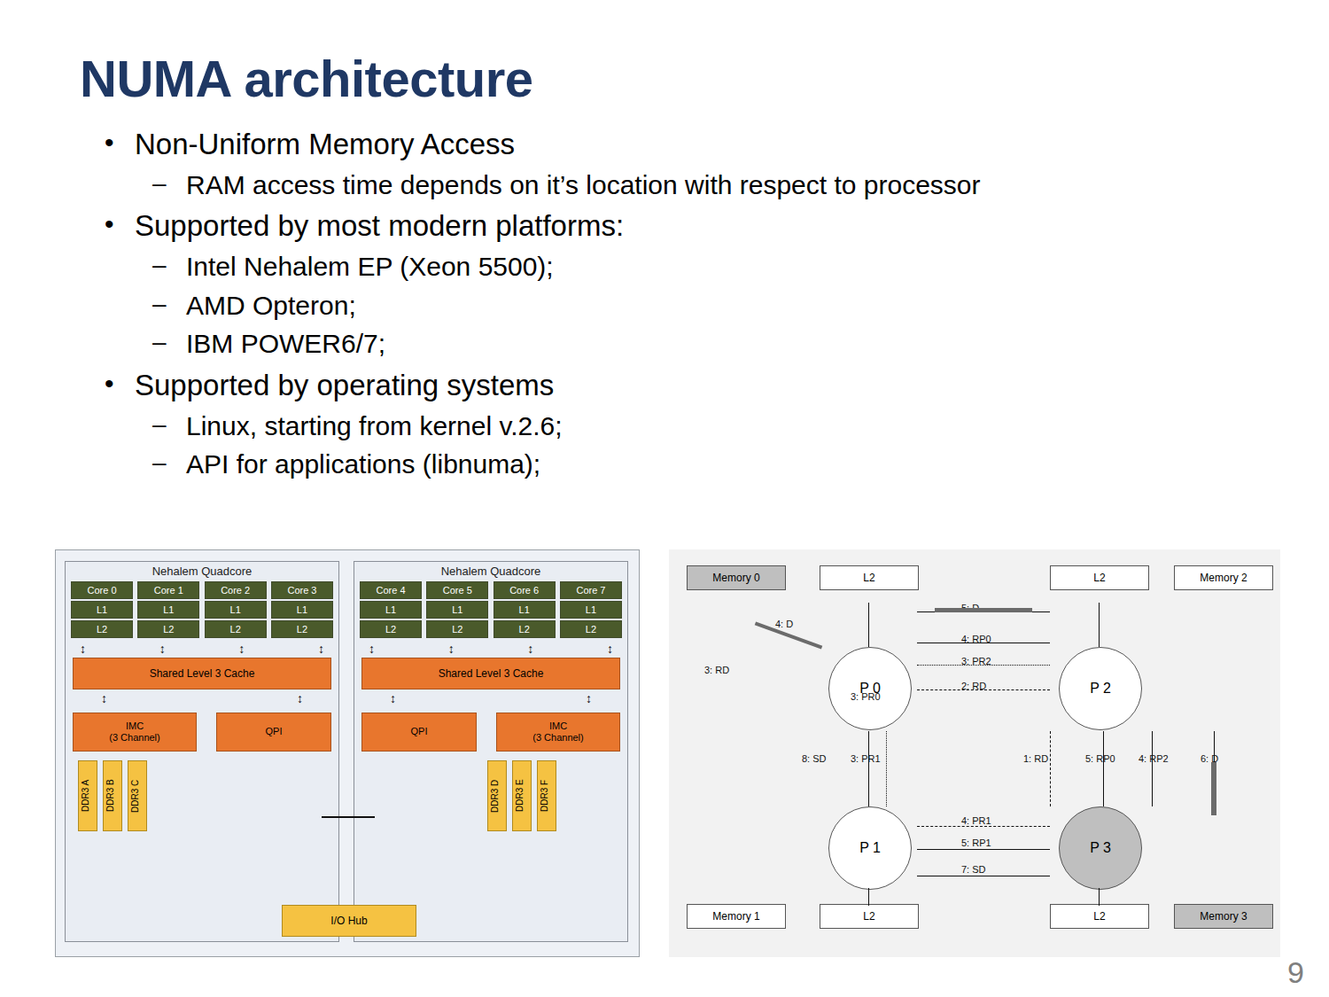NUMA architecture
Non-Uniform Memory Access
RAM access time depends on it’s location with respect to processor
Supported by most modern platforms:
Intel Nehalem EP (Xeon 5500);
AMD Opteron;
IBM POWER6/7;
Supported by operating systems
Linux, starting from kernel v.2.6;
API for applications (libnuma);
Nehalem Quadcore
Core 0
L1
L2
Core 1
L1
L2
Core 2
L1
L2
Core 3
L1
L2
↕↕↕↕
Shared Level 3 Cache
↕↕
IMC
(3 Channel)
QPI
DDR3 A
DDR3 B
DDR3 C
Nehalem Quadcore
Core 4
L1
L2
Core 5
L1
L2
Core 6
L1
L2
Core 7
L1
L2
↕↕↕↕
Shared Level 3 Cache
↕↕
QPI
IMC
(3 Channel)
DDR3 D
DDR3 E
DDR3 F
I/O Hub
Memory 0
L2
L2
Memory 2
Memory 1
L2
L2
Memory 3
P 0
P 2
P 1
P 3
4: D
3: RD
3: PR0
5: D
4: RP0
3: PR2
2: RD
8: SD
3: PR1
1: RD
5: RP0
4: RP2
6: D
4: PR1
5: RP1
7: SD
9